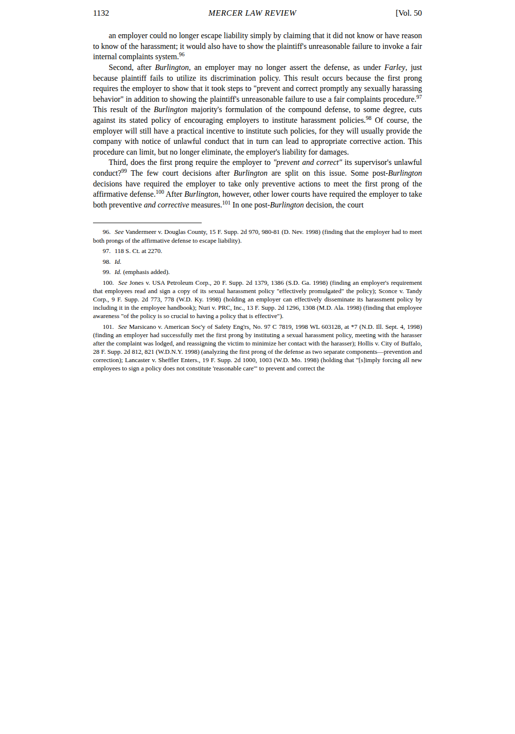1132 Mercer Law Review [Vol. 50
an employer could no longer escape liability simply by claiming that it did not know or have reason to know of the harassment; it would also have to show the plaintiff's unreasonable failure to invoke a fair internal complaints system.96
Second, after Burlington, an employer may no longer assert the defense, as under Farley, just because plaintiff fails to utilize its discrimination policy. This result occurs because the first prong requires the employer to show that it took steps to "prevent and correct promptly any sexually harassing behavior" in addition to showing the plaintiff's unreasonable failure to use a fair complaints procedure.97 This result of the Burlington majority's formulation of the compound defense, to some degree, cuts against its stated policy of encouraging employers to institute harassment policies.98 Of course, the employer will still have a practical incentive to institute such policies, for they will usually provide the company with notice of unlawful conduct that in turn can lead to appropriate corrective action. This procedure can limit, but no longer eliminate, the employer's liability for damages.
Third, does the first prong require the employer to "prevent and correct" its supervisor's unlawful conduct?99 The few court decisions after Burlington are split on this issue. Some post-Burlington decisions have required the employer to take only preventive actions to meet the first prong of the affirmative defense.100 After Burlington, however, other lower courts have required the employer to take both preventive and corrective measures.101 In one post-Burlington decision, the court
96. See Vandermeer v. Douglas County, 15 F. Supp. 2d 970, 980-81 (D. Nev. 1998) (finding that the employer had to meet both prongs of the affirmative defense to escape liability).
97. 118 S. Ct. at 2270.
98. Id.
99. Id. (emphasis added).
100. See Jones v. USA Petroleum Corp., 20 F. Supp. 2d 1379, 1386 (S.D. Ga. 1998) (finding an employer's requirement that employees read and sign a copy of its sexual harassment policy "effectively promulgated" the policy); Sconce v. Tandy Corp., 9 F. Supp. 2d 773, 778 (W.D. Ky. 1998) (holding an employer can effectively disseminate its harassment policy by including it in the employee handbook); Nuri v. PRC, Inc., 13 F. Supp. 2d 1296, 1308 (M.D. Ala. 1998) (finding that employee awareness "of the policy is so crucial to having a policy that is effective").
101. See Marsicano v. American Soc'y of Safety Eng'rs, No. 97 C 7819, 1998 WL 603128, at *7 (N.D. Ill. Sept. 4, 1998) (finding an employer had successfully met the first prong by instituting a sexual harassment policy, meeting with the harasser after the complaint was lodged, and reassigning the victim to minimize her contact with the harasser); Hollis v. City of Buffalo, 28 F. Supp. 2d 812, 821 (W.D.N.Y. 1998) (analyzing the first prong of the defense as two separate components—prevention and correction); Lancaster v. Sheffler Enters., 19 F. Supp. 2d 1000, 1003 (W.D. Mo. 1998) (holding that "[s]imply forcing all new employees to sign a policy does not constitute 'reasonable care'" to prevent and correct the